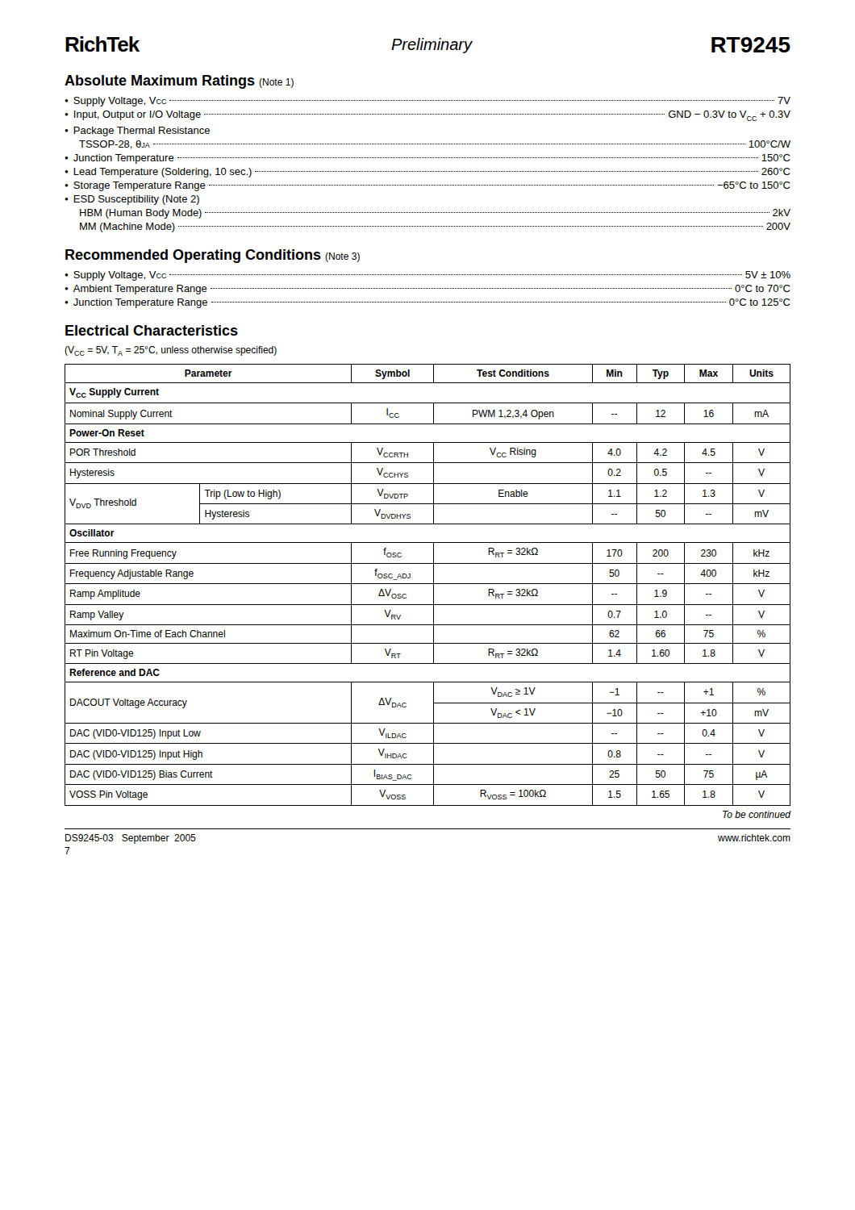Rich Tek Preliminary RT9245
Absolute Maximum Ratings (Note 1)
Supply Voltage, VCC 7V
Input, Output or I/O Voltage GND − 0.3V to VCC + 0.3V
Package Thermal Resistance
TSSOP-28, θJA 100°C/W
Junction Temperature 150°C
Lead Temperature (Soldering, 10 sec.) 260°C
Storage Temperature Range −65°C to 150°C
ESD Susceptibility (Note 2)
HBM (Human Body Mode) 2kV
MM (Machine Mode) 200V
Recommended Operating Conditions (Note 3)
Supply Voltage, VCC 5V ± 10%
Ambient Temperature Range 0°C to 70°C
Junction Temperature Range 0°C to 125°C
Electrical Characteristics
(VCC = 5V, TA = 25°C, unless otherwise specified)
| Parameter | Symbol | Test Conditions | Min | Typ | Max | Units |
| --- | --- | --- | --- | --- | --- | --- |
| V CC Supply Current |
| Nominal Supply Current | I CC | PWM 1,2,3,4 Open | -- | 12 | 16 | mA |
| Power-On Reset |
| POR Threshold | V CCRTH | V CC Rising | 4.0 | 4.2 | 4.5 | V |
| Hysteresis | V CCHYS | | 0.2 | 0.5 | -- | V |
| V DVD Threshold | Trip (Low to High) | V DVDTP | Enable | 1.1 | 1.2 | 1.3 | V |
| Hysteresis | V DVDHYS | | -- | 50 | -- | mV |
| Oscillator |
| Free Running Frequency | f OSC | R RT = 32kΩ | 170 | 200 | 230 | kHz |
| Frequency Adjustable Range | f OSC_ADJ | | 50 | -- | 400 | kHz |
| Ramp Amplitude | ΔV OSC | R RT = 32kΩ | -- | 1.9 | -- | V |
| Ramp Valley | V RV | | 0.7 | 1.0 | -- | V |
| Maximum On-Time of Each Channel | | | 62 | 66 | 75 | % |
| RT Pin Voltage | V RT | R RT = 32kΩ | 1.4 | 1.60 | 1.8 | V |
| Reference and DAC |
| DACOUT Voltage Accuracy | ΔV DAC | V DAC ≥ 1V | −1 | -- | +1 | % |
| V DAC < 1V | −10 | -- | +10 | mV |
| DAC (VID0-VID125) Input Low | V ILDAC | | -- | -- | 0.4 | V |
| DAC (VID0-VID125) Input High | V IHDAC | | 0.8 | -- | -- | V |
| DAC (VID0-VID125) Bias Current | I BIAS_DAC | | 25 | 50 | 75 | µA |
| VOSS Pin Voltage | V VOSS | R VOSS = 100kΩ | 1.5 | 1.65 | 1.8 | V |
To be continued
DS9245-03 September 2005 www.richtek.com
7